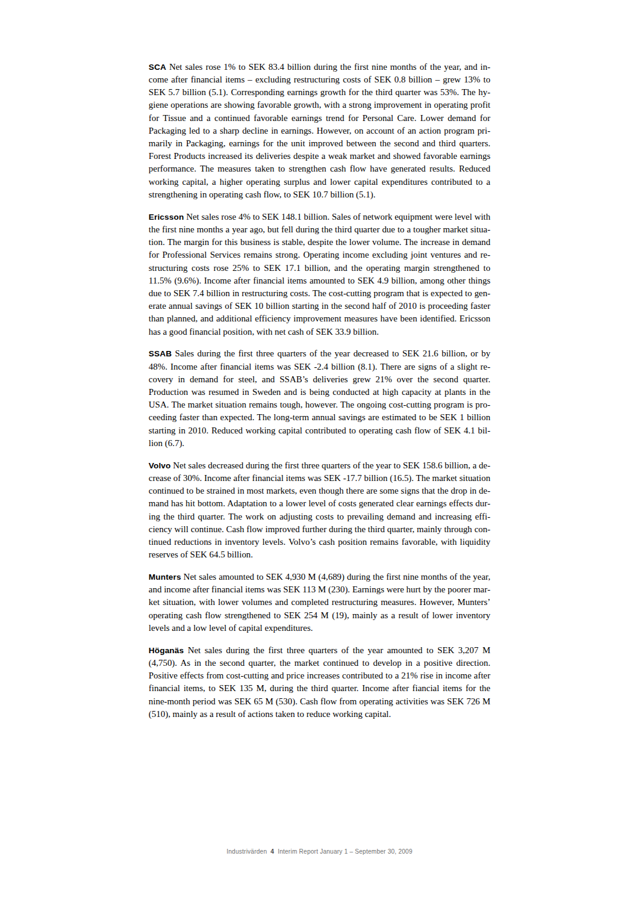SCA Net sales rose 1% to SEK 83.4 billion during the first nine months of the year, and income after financial items – excluding restructuring costs of SEK 0.8 billion – grew 13% to SEK 5.7 billion (5.1). Corresponding earnings growth for the third quarter was 53%. The hygiene operations are showing favorable growth, with a strong improvement in operating profit for Tissue and a continued favorable earnings trend for Personal Care. Lower demand for Packaging led to a sharp decline in earnings. However, on account of an action program primarily in Packaging, earnings for the unit improved between the second and third quarters. Forest Products increased its deliveries despite a weak market and showed favorable earnings performance. The measures taken to strengthen cash flow have generated results. Reduced working capital, a higher operating surplus and lower capital expenditures contributed to a strengthening in operating cash flow, to SEK 10.7 billion (5.1).
Ericsson Net sales rose 4% to SEK 148.1 billion. Sales of network equipment were level with the first nine months a year ago, but fell during the third quarter due to a tougher market situation. The margin for this business is stable, despite the lower volume. The increase in demand for Professional Services remains strong. Operating income excluding joint ventures and restructuring costs rose 25% to SEK 17.1 billion, and the operating margin strengthened to 11.5% (9.6%). Income after financial items amounted to SEK 4.9 billion, among other things due to SEK 7.4 billion in restructuring costs. The cost-cutting program that is expected to generate annual savings of SEK 10 billion starting in the second half of 2010 is proceeding faster than planned, and additional efficiency improvement measures have been identified. Ericsson has a good financial position, with net cash of SEK 33.9 billion.
SSAB Sales during the first three quarters of the year decreased to SEK 21.6 billion, or by 48%. Income after financial items was SEK -2.4 billion (8.1). There are signs of a slight recovery in demand for steel, and SSAB’s deliveries grew 21% over the second quarter. Production was resumed in Sweden and is being conducted at high capacity at plants in the USA. The market situation remains tough, however. The ongoing cost-cutting program is proceeding faster than expected. The long-term annual savings are estimated to be SEK 1 billion starting in 2010. Reduced working capital contributed to operating cash flow of SEK 4.1 billion (6.7).
Volvo Net sales decreased during the first three quarters of the year to SEK 158.6 billion, a decrease of 30%. Income after financial items was SEK -17.7 billion (16.5). The market situation continued to be strained in most markets, even though there are some signs that the drop in demand has hit bottom. Adaptation to a lower level of costs generated clear earnings effects during the third quarter. The work on adjusting costs to prevailing demand and increasing efficiency will continue. Cash flow improved further during the third quarter, mainly through continued reductions in inventory levels. Volvo’s cash position remains favorable, with liquidity reserves of SEK 64.5 billion.
Munters Net sales amounted to SEK 4,930 M (4,689) during the first nine months of the year, and income after financial items was SEK 113 M (230). Earnings were hurt by the poorer market situation, with lower volumes and completed restructuring measures. However, Munters’ operating cash flow strengthened to SEK 254 M (19), mainly as a result of lower inventory levels and a low level of capital expenditures.
Höganäs Net sales during the first three quarters of the year amounted to SEK 3,207 M (4,750). As in the second quarter, the market continued to develop in a positive direction. Positive effects from cost-cutting and price increases contributed to a 21% rise in income after financial items, to SEK 135 M, during the third quarter. Income after fiancial items for the nine-month period was SEK 65 M (530). Cash flow from operating activities was SEK 726 M (510), mainly as a result of actions taken to reduce working capital.
Industrivärden 4 Interim Report January 1 – September 30, 2009